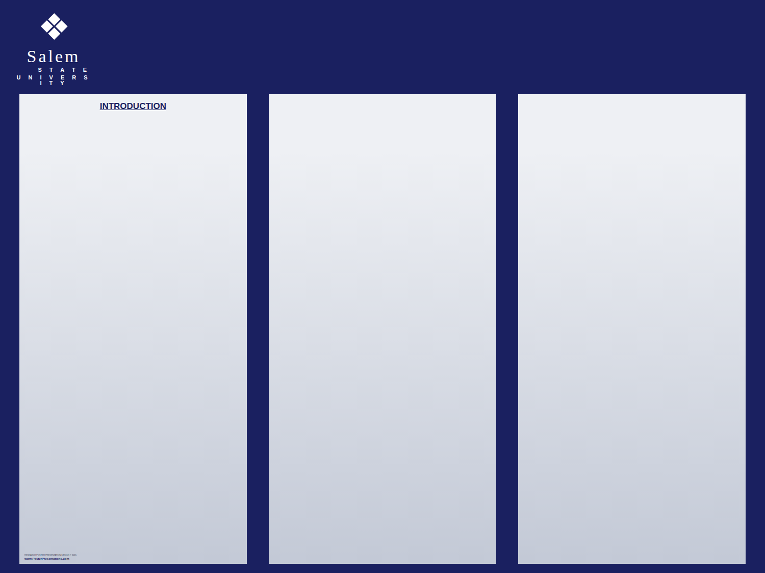❖ Salem S T A T E U N I V E R S I T Y
INTRODUCTION
RESEARCH POSTER PRESENTATION DESIGN © 2015
www.PosterPresentations.com